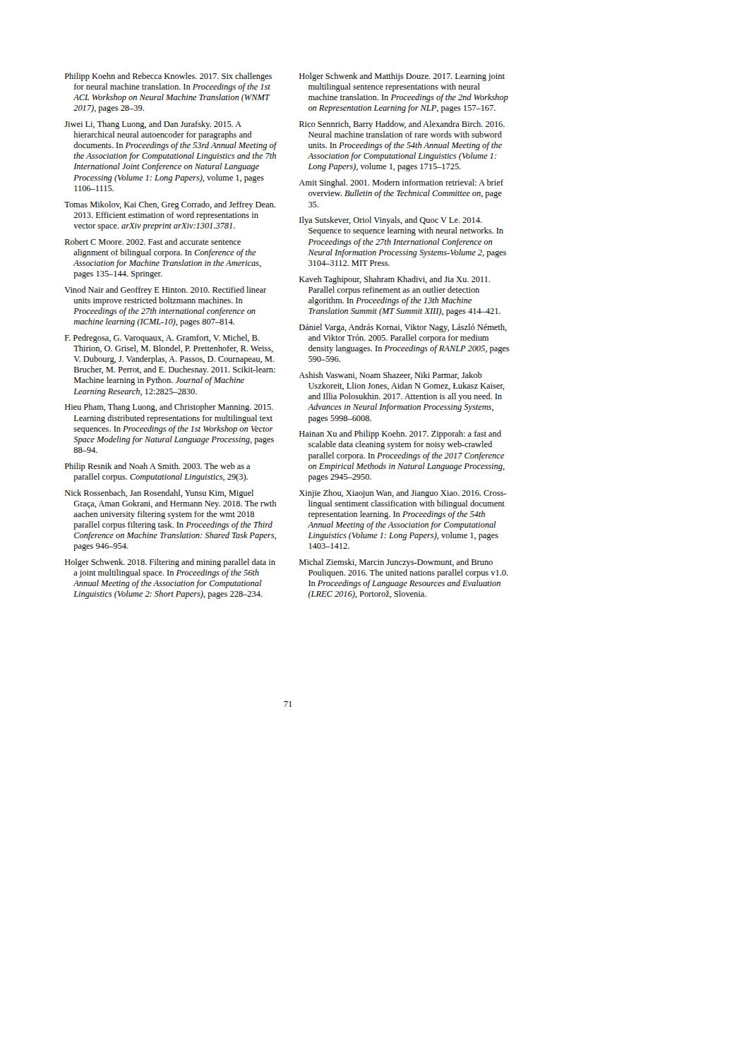Philipp Koehn and Rebecca Knowles. 2017. Six challenges for neural machine translation. In Proceedings of the 1st ACL Workshop on Neural Machine Translation (WNMT 2017), pages 28–39.
Jiwei Li, Thang Luong, and Dan Jurafsky. 2015. A hierarchical neural autoencoder for paragraphs and documents. In Proceedings of the 53rd Annual Meeting of the Association for Computational Linguistics and the 7th International Joint Conference on Natural Language Processing (Volume 1: Long Papers), volume 1, pages 1106–1115.
Tomas Mikolov, Kai Chen, Greg Corrado, and Jeffrey Dean. 2013. Efficient estimation of word representations in vector space. arXiv preprint arXiv:1301.3781.
Robert C Moore. 2002. Fast and accurate sentence alignment of bilingual corpora. In Conference of the Association for Machine Translation in the Americas, pages 135–144. Springer.
Vinod Nair and Geoffrey E Hinton. 2010. Rectified linear units improve restricted boltzmann machines. In Proceedings of the 27th international conference on machine learning (ICML-10), pages 807–814.
F. Pedregosa, G. Varoquaux, A. Gramfort, V. Michel, B. Thirion, O. Grisel, M. Blondel, P. Prettenhofer, R. Weiss, V. Dubourg, J. Vanderplas, A. Passos, D. Cournapeau, M. Brucher, M. Perrot, and E. Duchesnay. 2011. Scikit-learn: Machine learning in Python. Journal of Machine Learning Research, 12:2825–2830.
Hieu Pham, Thang Luong, and Christopher Manning. 2015. Learning distributed representations for multilingual text sequences. In Proceedings of the 1st Workshop on Vector Space Modeling for Natural Language Processing, pages 88–94.
Philip Resnik and Noah A Smith. 2003. The web as a parallel corpus. Computational Linguistics, 29(3).
Nick Rossenbach, Jan Rosendahl, Yunsu Kim, Miguel Graça, Aman Gokrani, and Hermann Ney. 2018. The rwth aachen university filtering system for the wmt 2018 parallel corpus filtering task. In Proceedings of the Third Conference on Machine Translation: Shared Task Papers, pages 946–954.
Holger Schwenk. 2018. Filtering and mining parallel data in a joint multilingual space. In Proceedings of the 56th Annual Meeting of the Association for Computational Linguistics (Volume 2: Short Papers), pages 228–234.
Holger Schwenk and Matthijs Douze. 2017. Learning joint multilingual sentence representations with neural machine translation. In Proceedings of the 2nd Workshop on Representation Learning for NLP, pages 157–167.
Rico Sennrich, Barry Haddow, and Alexandra Birch. 2016. Neural machine translation of rare words with subword units. In Proceedings of the 54th Annual Meeting of the Association for Computational Linguistics (Volume 1: Long Papers), volume 1, pages 1715–1725.
Amit Singhal. 2001. Modern information retrieval: A brief overview. Bulletin of the Technical Committee on, page 35.
Ilya Sutskever, Oriol Vinyals, and Quoc V Le. 2014. Sequence to sequence learning with neural networks. In Proceedings of the 27th International Conference on Neural Information Processing Systems-Volume 2, pages 3104–3112. MIT Press.
Kaveh Taghipour, Shahram Khadivi, and Jia Xu. 2011. Parallel corpus refinement as an outlier detection algorithm. In Proceedings of the 13th Machine Translation Summit (MT Summit XIII), pages 414–421.
Dániel Varga, András Kornai, Viktor Nagy, László Németh, and Viktor Trón. 2005. Parallel corpora for medium density languages. In Proceedings of RANLP 2005, pages 590–596.
Ashish Vaswani, Noam Shazeer, Niki Parmar, Jakob Uszkoreit, Llion Jones, Aidan N Gomez, Łukasz Kaiser, and Illia Polosukhin. 2017. Attention is all you need. In Advances in Neural Information Processing Systems, pages 5998–6008.
Hainan Xu and Philipp Koehn. 2017. Zipporah: a fast and scalable data cleaning system for noisy web-crawled parallel corpora. In Proceedings of the 2017 Conference on Empirical Methods in Natural Language Processing, pages 2945–2950.
Xinjie Zhou, Xiaojun Wan, and Jianguo Xiao. 2016. Cross-lingual sentiment classification with bilingual document representation learning. In Proceedings of the 54th Annual Meeting of the Association for Computational Linguistics (Volume 1: Long Papers), volume 1, pages 1403–1412.
Michal Ziemski, Marcin Junczys-Dowmunt, and Bruno Pouliquen. 2016. The united nations parallel corpus v1.0. In Proceedings of Language Resources and Evaluation (LREC 2016), Portorož, Slovenia.
71